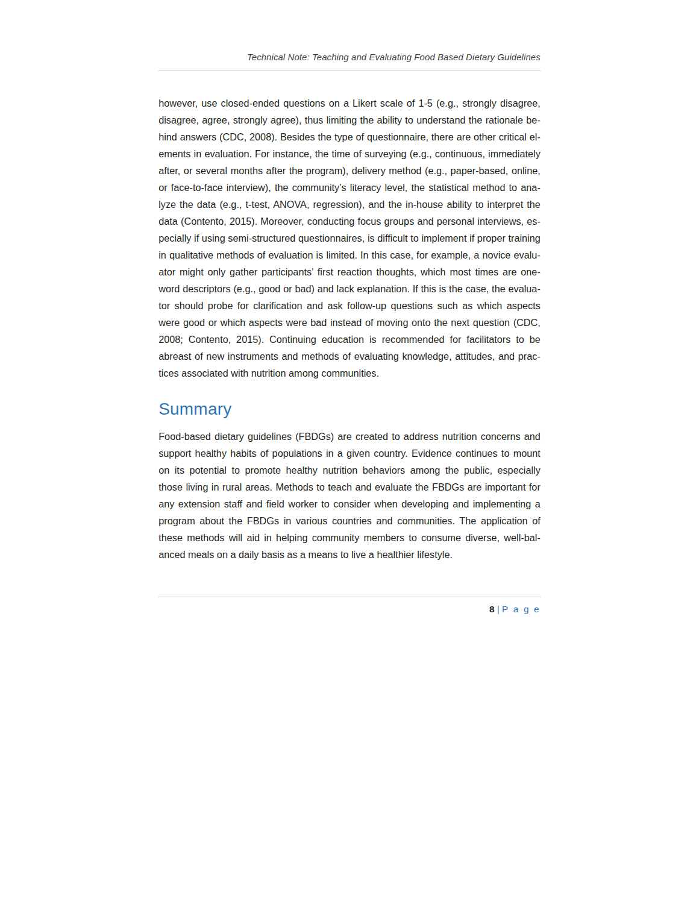Technical Note: Teaching and Evaluating Food Based Dietary Guidelines
however, use closed-ended questions on a Likert scale of 1-5 (e.g., strongly disagree, disagree, agree, strongly agree), thus limiting the ability to understand the rationale behind answers (CDC, 2008). Besides the type of questionnaire, there are other critical elements in evaluation. For instance, the time of surveying (e.g., continuous, immediately after, or several months after the program), delivery method (e.g., paper-based, online, or face-to-face interview), the community’s literacy level, the statistical method to analyze the data (e.g., t-test, ANOVA, regression), and the in-house ability to interpret the data (Contento, 2015). Moreover, conducting focus groups and personal interviews, especially if using semi-structured questionnaires, is difficult to implement if proper training in qualitative methods of evaluation is limited. In this case, for example, a novice evaluator might only gather participants’ first reaction thoughts, which most times are one-word descriptors (e.g., good or bad) and lack explanation. If this is the case, the evaluator should probe for clarification and ask follow-up questions such as which aspects were good or which aspects were bad instead of moving onto the next question (CDC, 2008; Contento, 2015). Continuing education is recommended for facilitators to be abreast of new instruments and methods of evaluating knowledge, attitudes, and practices associated with nutrition among communities.
Summary
Food-based dietary guidelines (FBDGs) are created to address nutrition concerns and support healthy habits of populations in a given country. Evidence continues to mount on its potential to promote healthy nutrition behaviors among the public, especially those living in rural areas. Methods to teach and evaluate the FBDGs are important for any extension staff and field worker to consider when developing and implementing a program about the FBDGs in various countries and communities. The application of these methods will aid in helping community members to consume diverse, well-balanced meals on a daily basis as a means to live a healthier lifestyle.
8 | P a g e